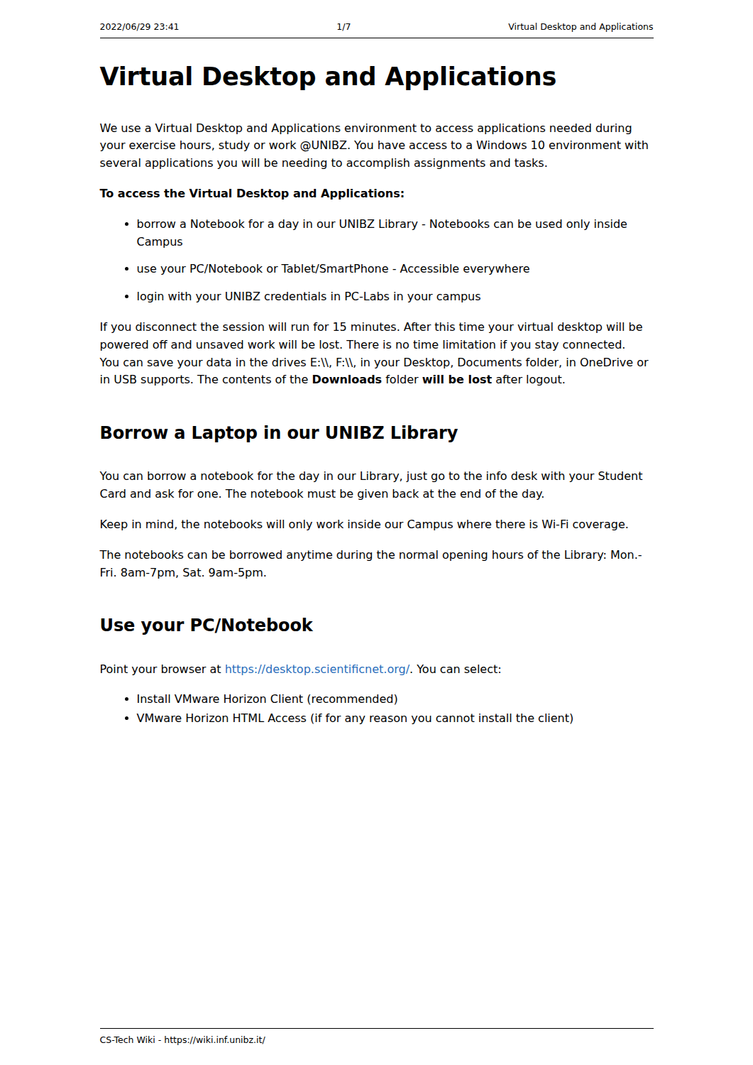2022/06/29 23:41
1/7
Virtual Desktop and Applications
Virtual Desktop and Applications
We use a Virtual Desktop and Applications environment to access applications needed during your exercise hours, study or work @UNIBZ. You have access to a Windows 10 environment with several applications you will be needing to accomplish assignments and tasks.
To access the Virtual Desktop and Applications:
borrow a Notebook for a day in our UNIBZ Library - Notebooks can be used only inside Campus
use your PC/Notebook or Tablet/SmartPhone - Accessible everywhere
login with your UNIBZ credentials in PC-Labs in your campus
If you disconnect the session will run for 15 minutes. After this time your virtual desktop will be powered off and unsaved work will be lost. There is no time limitation if you stay connected.
You can save your data in the drives E:\\, F:\\, in your Desktop, Documents folder, in OneDrive or in USB supports. The contents of the Downloads folder will be lost after logout.
Borrow a Laptop in our UNIBZ Library
You can borrow a notebook for the day in our Library, just go to the info desk with your Student Card and ask for one. The notebook must be given back at the end of the day.
Keep in mind, the notebooks will only work inside our Campus where there is Wi-Fi coverage.
The notebooks can be borrowed anytime during the normal opening hours of the Library: Mon.-Fri. 8am-7pm, Sat. 9am-5pm.
Use your PC/Notebook
Point your browser at https://desktop.scientificnet.org/. You can select:
Install VMware Horizon Client (recommended)
VMware Horizon HTML Access (if for any reason you cannot install the client)
CS-Tech Wiki - https://wiki.inf.unibz.it/